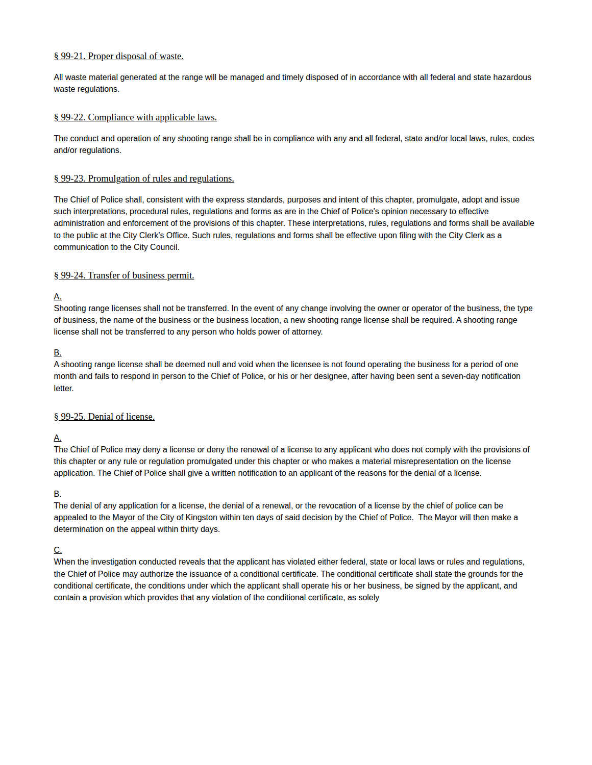§ 99-21. Proper disposal of waste.
All waste material generated at the range will be managed and timely disposed of in accordance with all federal and state hazardous waste regulations.
§ 99-22. Compliance with applicable laws.
The conduct and operation of any shooting range shall be in compliance with any and all federal, state and/or local laws, rules, codes and/or regulations.
§ 99-23. Promulgation of rules and regulations.
The Chief of Police shall, consistent with the express standards, purposes and intent of this chapter, promulgate, adopt and issue such interpretations, procedural rules, regulations and forms as are in the Chief of Police's opinion necessary to effective administration and enforcement of the provisions of this chapter. These interpretations, rules, regulations and forms shall be available to the public at the City Clerk’s Office. Such rules, regulations and forms shall be effective upon filing with the City Clerk as a communication to the City Council.
§ 99-24. Transfer of business permit.
A.
Shooting range licenses shall not be transferred. In the event of any change involving the owner or operator of the business, the type of business, the name of the business or the business location, a new shooting range license shall be required. A shooting range license shall not be transferred to any person who holds power of attorney.
B.
A shooting range license shall be deemed null and void when the licensee is not found operating the business for a period of one month and fails to respond in person to the Chief of Police, or his or her designee, after having been sent a seven-day notification letter.
§ 99-25. Denial of license.
A.
The Chief of Police may deny a license or deny the renewal of a license to any applicant who does not comply with the provisions of this chapter or any rule or regulation promulgated under this chapter or who makes a material misrepresentation on the license application. The Chief of Police shall give a written notification to an applicant of the reasons for the denial of a license.
B.
The denial of any application for a license, the denial of a renewal, or the revocation of a license by the chief of police can be appealed to the Mayor of the City of Kingston within ten days of said decision by the Chief of Police. The Mayor will then make a determination on the appeal within thirty days.
C.
When the investigation conducted reveals that the applicant has violated either federal, state or local laws or rules and regulations, the Chief of Police may authorize the issuance of a conditional certificate. The conditional certificate shall state the grounds for the conditional certificate, the conditions under which the applicant shall operate his or her business, be signed by the applicant, and contain a provision which provides that any violation of the conditional certificate, as solely